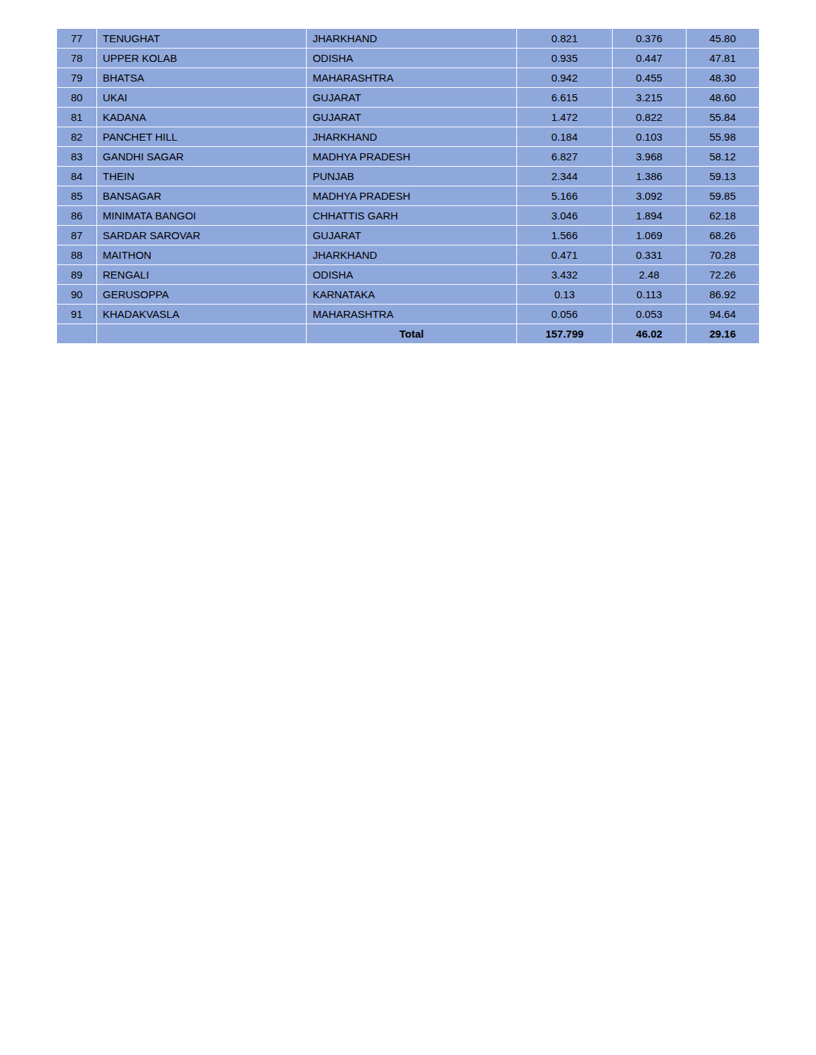| 77 | TENUGHAT | JHARKHAND | 0.821 | 0.376 | 45.80 |
| 78 | UPPER KOLAB | ODISHA | 0.935 | 0.447 | 47.81 |
| 79 | BHATSA | MAHARASHTRA | 0.942 | 0.455 | 48.30 |
| 80 | UKAI | GUJARAT | 6.615 | 3.215 | 48.60 |
| 81 | KADANA | GUJARAT | 1.472 | 0.822 | 55.84 |
| 82 | PANCHET HILL | JHARKHAND | 0.184 | 0.103 | 55.98 |
| 83 | GANDHI SAGAR | MADHYA PRADESH | 6.827 | 3.968 | 58.12 |
| 84 | THEIN | PUNJAB | 2.344 | 1.386 | 59.13 |
| 85 | BANSAGAR | MADHYA PRADESH | 5.166 | 3.092 | 59.85 |
| 86 | MINIMATA BANGOI | CHHATTIS GARH | 3.046 | 1.894 | 62.18 |
| 87 | SARDAR SAROVAR | GUJARAT | 1.566 | 1.069 | 68.26 |
| 88 | MAITHON | JHARKHAND | 0.471 | 0.331 | 70.28 |
| 89 | RENGALI | ODISHA | 3.432 | 2.48 | 72.26 |
| 90 | GERUSOPPA | KARNATAKA | 0.13 | 0.113 | 86.92 |
| 91 | KHADAKVASLA | MAHARASHTRA | 0.056 | 0.053 | 94.64 |
| | | Total | 157.799 | 46.02 | 29.16 |